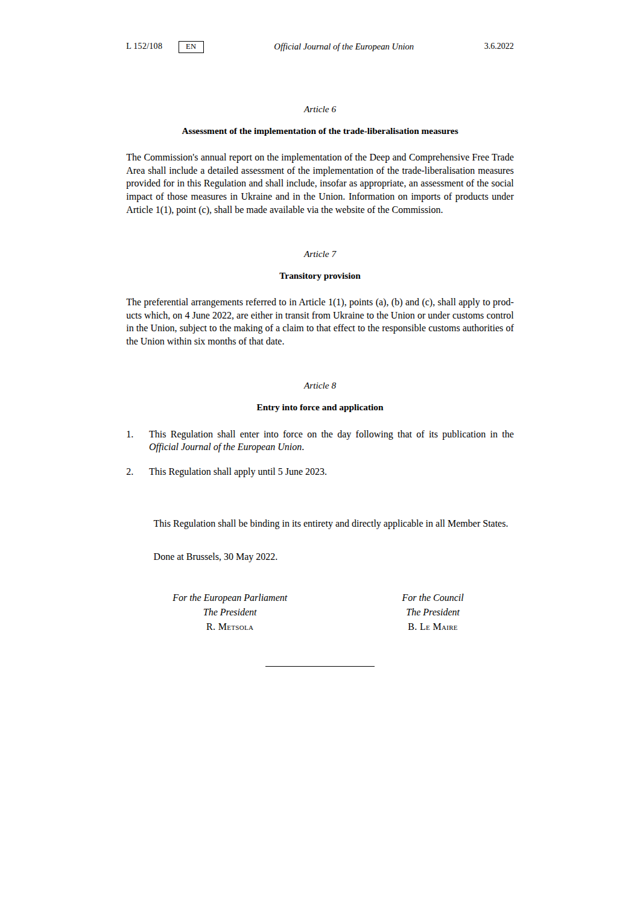L 152/108 EN
Official Journal of the European Union
3.6.2022
Article 6
Assessment of the implementation of the trade-liberalisation measures
The Commission's annual report on the implementation of the Deep and Comprehensive Free Trade Area shall include a detailed assessment of the implementation of the trade-liberalisation measures provided for in this Regulation and shall include, insofar as appropriate, an assessment of the social impact of those measures in Ukraine and in the Union. Information on imports of products under Article 1(1), point (c), shall be made available via the website of the Commission.
Article 7
Transitory provision
The preferential arrangements referred to in Article 1(1), points (a), (b) and (c), shall apply to products which, on 4 June 2022, are either in transit from Ukraine to the Union or under customs control in the Union, subject to the making of a claim to that effect to the responsible customs authorities of the Union within six months of that date.
Article 8
Entry into force and application
1.
This Regulation shall enter into force on the day following that of its publication in the Official Journal of the European Union.
2.
This Regulation shall apply until 5 June 2023.
This Regulation shall be binding in its entirety and directly applicable in all Member States.
Done at Brussels, 30 May 2022.
For the European Parliament
The President
R. Metsola
For the Council
The President
B. Le Maire